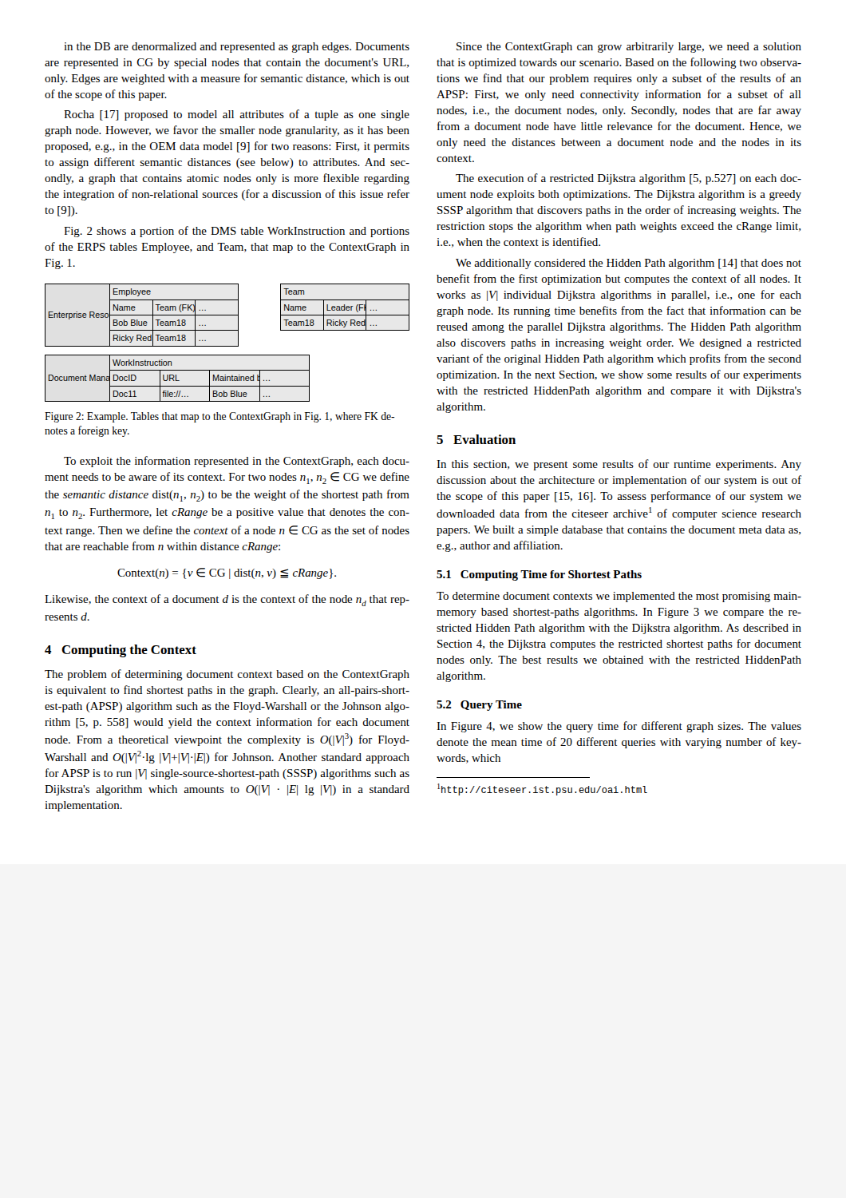in the DB are denormalized and represented as graph edges. Documents are represented in CG by special nodes that contain the document's URL, only. Edges are weighted with a measure for semantic distance, which is out of the scope of this paper.
Rocha [17] proposed to model all attributes of a tuple as one single graph node. However, we favor the smaller node granularity, as it has been proposed, e.g., in the OEM data model [9] for two reasons: First, it permits to assign different semantic distances (see below) to attributes. And secondly, a graph that contains atomic nodes only is more flexible regarding the integration of non-relational sources (for a discussion of this issue refer to [9]).
Fig. 2 shows a portion of the DMS table WorkInstruction and portions of the ERPS tables Employee, and Team, that map to the ContextGraph in Fig. 1.
| Enterprise Resource Planning System | Employee | | Team |
| Name | Team (FK) | … | | Name | Leader (FK) | … |
| Bob Blue | Team18 | … | | Team18 | Ricky Red | … |
| Ricky Red | Team18 | … | | | | |
| Document Management System | WorkInstruction | | |
| DocID | URL | Maintained by (FK) | … | | |
| Doc11 | file://… | Bob Blue | … | | |
Figure 2: Example. Tables that map to the ContextGraph in Fig. 1, where FK denotes a foreign key.
To exploit the information represented in the ContextGraph, each document needs to be aware of its context. For two nodes n1, n2 ∈ CG we define the semantic distance dist(n1, n2) to be the weight of the shortest path from n1 to n2. Furthermore, let cRange be a positive value that denotes the context range. Then we define the context of a node n ∈ CG as the set of nodes that are reachable from n within distance cRange:
Context(n) = {v ∈ CG | dist(n, v) ≦ cRange}.
Likewise, the context of a document d is the context of the node nd that represents d.
4 Computing the Context
The problem of determining document context based on the ContextGraph is equivalent to find shortest paths in the graph. Clearly, an all-pairs-shortest-path (APSP) algorithm such as the Floyd-Warshall or the Johnson algorithm [5, p. 558] would yield the context information for each document node. From a theoretical viewpoint the complexity is O(|V|3) for Floyd-Warshall and O(|V|2·lg |V|+|V|·|E|) for Johnson. Another standard approach for APSP is to run |V| single-source-shortest-path (SSSP) algorithms such as Dijkstra's algorithm which amounts to O(|V| · |E| lg |V|) in a standard implementation.
Since the ContextGraph can grow arbitrarily large, we need a solution that is optimized towards our scenario. Based on the following two observations we find that our problem requires only a subset of the results of an APSP: First, we only need connectivity information for a subset of all nodes, i.e., the document nodes, only. Secondly, nodes that are far away from a document node have little relevance for the document. Hence, we only need the distances between a document node and the nodes in its context.
The execution of a restricted Dijkstra algorithm [5, p.527] on each document node exploits both optimizations. The Dijkstra algorithm is a greedy SSSP algorithm that discovers paths in the order of increasing weights. The restriction stops the algorithm when path weights exceed the cRange limit, i.e., when the context is identified.
We additionally considered the Hidden Path algorithm [14] that does not benefit from the first optimization but computes the context of all nodes. It works as |V| individual Dijkstra algorithms in parallel, i.e., one for each graph node. Its running time benefits from the fact that information can be reused among the parallel Dijkstra algorithms. The Hidden Path algorithm also discovers paths in increasing weight order. We designed a restricted variant of the original Hidden Path algorithm which profits from the second optimization. In the next Section, we show some results of our experiments with the restricted HiddenPath algorithm and compare it with Dijkstra's algorithm.
5 Evaluation
In this section, we present some results of our runtime experiments. Any discussion about the architecture or implementation of our system is out of the scope of this paper [15, 16]. To assess performance of our system we downloaded data from the citeseer archive1 of computer science research papers. We built a simple database that contains the document meta data as, e.g., author and affiliation.
5.1 Computing Time for Shortest Paths
To determine document contexts we implemented the most promising main-memory based shortest-paths algorithms. In Figure 3 we compare the restricted Hidden Path algorithm with the Dijkstra algorithm. As described in Section 4, the Dijkstra computes the restricted shortest paths for document nodes only. The best results we obtained with the restricted HiddenPath algorithm.
5.2 Query Time
In Figure 4, we show the query time for different graph sizes. The values denote the mean time of 20 different queries with varying number of keywords, which
1http://citeseer.ist.psu.edu/oai.html